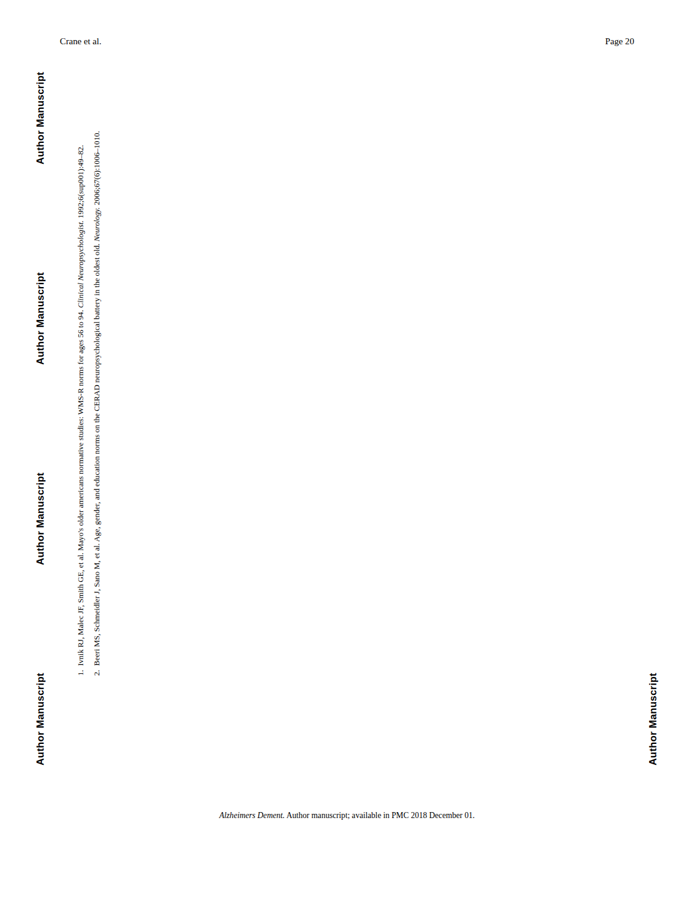Crane et al. Page 20
Author Manuscript Author Manuscript Author Manuscript Author Manuscript
1. Ivnik RJ, Malec JF, Smith GE, et al. Mayo's older americans normative studies: WMS-R norms for ages 56 to 94. Clinical Neuropsychologist. 1992;6(sup001):49–82.
2. Beeri MS, Schmeidler J, Sano M, et al. Age, gender, and education norms on the CERAD neuropsychological battery in the oldest old. Neurology. 2006;67(6):1006–1010.
Author Manuscript
Alzheimers Dement. Author manuscript; available in PMC 2018 December 01.